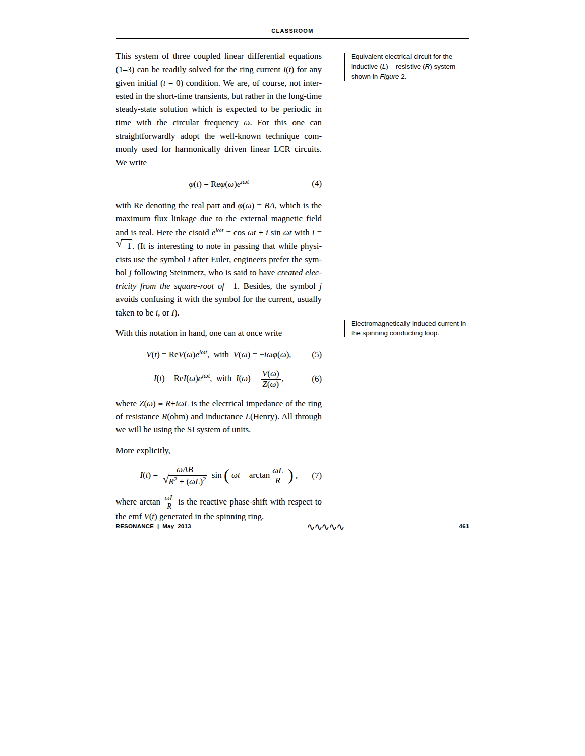CLASSROOM
This system of three coupled linear differential equations (1–3) can be readily solved for the ring current I(t) for any given initial (t = 0) condition. We are, of course, not interested in the short-time transients, but rather in the long-time steady-state solution which is expected to be periodic in time with the circular frequency ω. For this one can straightforwardly adopt the well-known technique commonly used for harmonically driven linear LCR circuits. We write
φ(t) = Reφ(ω)eiωt (4)
with Re denoting the real part and φ(ω) = BA, which is the maximum flux linkage due to the external magnetic field and is real. Here the cisoid eiωt = cos ωt + i sin ωt with i = −1. (It is interesting to note in passing that while physicists use the symbol i after Euler, engineers prefer the symbol j following Steinmetz, who is said to have created electricity from the square-root of −1. Besides, the symbol j avoids confusing it with the symbol for the current, usually taken to be i, or I).
With this notation in hand, one can at once write
V(t) = ReV(ω)eiωt, with V(ω) = −iωφ(ω), (5)
I(t) = ReI(ω)eiωt, with I(ω) = V(ω) Z(ω), (6)
where Z(ω) ≡ R+iωL is the electrical impedance of the ring of resistance R(ohm) and inductance L(Henry). All through we will be using the SI system of units.
More explicitly,
I(t) = ωAB R 2 + (ωL)2 sin ( ωt − arctanωL R ) , (7)
where arctan ωL R is the reactive phase-shift with respect to the emf V(t) generated in the spinning ring.
Equivalent electrical circuit for the inductive (L) – resistive (R) system shown in Figure 2.
Electromagnetically induced current in the spinning conducting loop.
RESONANCE | May 2013
∿∿∿∿∿
461